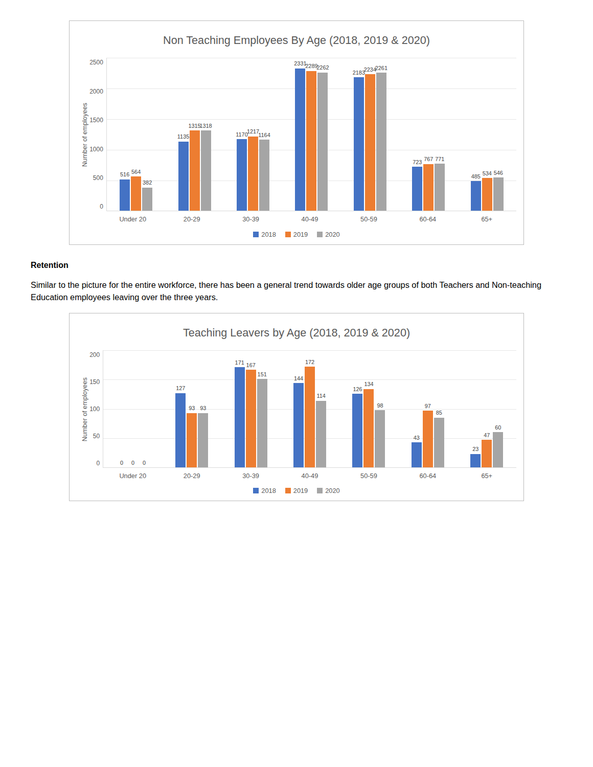Non Teaching Employees By Age (2018, 2019 & 2020)
Number of employees
2500
2000
1500
1000
500
0
516
564
382
1135
1315
1318
1170
1217
1164
2331
2289
2262
2183
2234
2261
723
767
771
485
534
546
Under 20 20-29 30-39 40-49 50-59 60-64 65+
2018
2019
2020
Retention
Similar to the picture for the entire workforce, there has been a general trend towards older age groups of both Teachers and Non-teaching Education employees leaving over the three years.
Teaching Leavers by Age (2018, 2019 & 2020)
Number of employees
200
150
100
50
0
0
0
0
127
93
93
171
167
151
144
172
114
126
134
98
43
97
85
23
47
60
Under 20 20-29 30-39 40-49 50-59 60-64 65+
2018
2019
2020